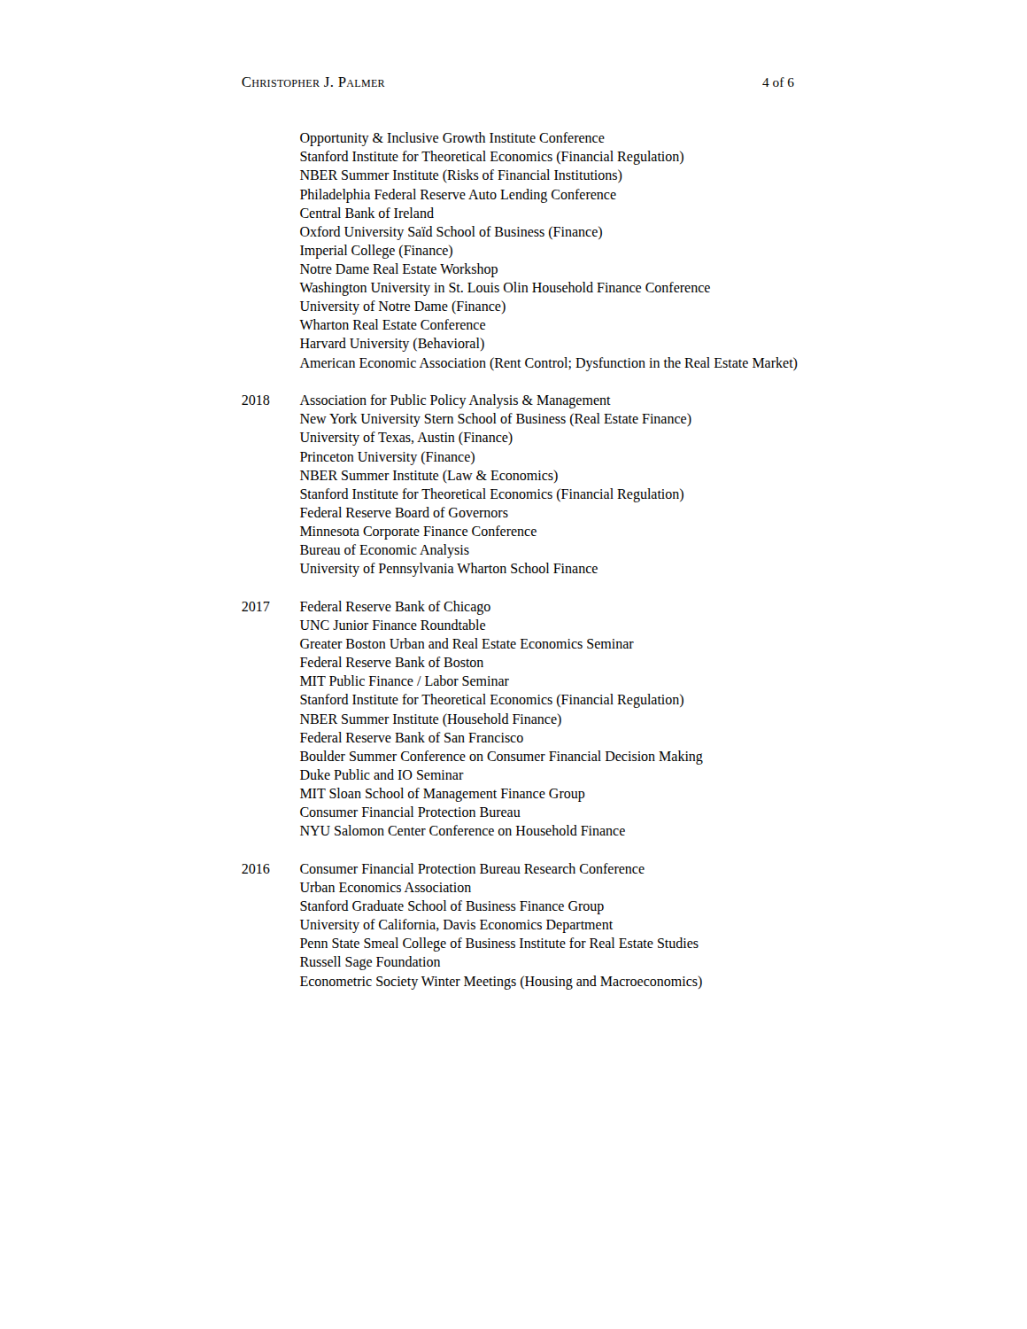Christopher J. Palmer
4 of 6
Opportunity & Inclusive Growth Institute Conference
Stanford Institute for Theoretical Economics (Financial Regulation)
NBER Summer Institute (Risks of Financial Institutions)
Philadelphia Federal Reserve Auto Lending Conference
Central Bank of Ireland
Oxford University Saïd School of Business (Finance)
Imperial College (Finance)
Notre Dame Real Estate Workshop
Washington University in St. Louis Olin Household Finance Conference
University of Notre Dame (Finance)
Wharton Real Estate Conference
Harvard University (Behavioral)
American Economic Association (Rent Control; Dysfunction in the Real Estate Market)
2018
Association for Public Policy Analysis & Management
New York University Stern School of Business (Real Estate Finance)
University of Texas, Austin (Finance)
Princeton University (Finance)
NBER Summer Institute (Law & Economics)
Stanford Institute for Theoretical Economics (Financial Regulation)
Federal Reserve Board of Governors
Minnesota Corporate Finance Conference
Bureau of Economic Analysis
University of Pennsylvania Wharton School Finance
2017
Federal Reserve Bank of Chicago
UNC Junior Finance Roundtable
Greater Boston Urban and Real Estate Economics Seminar
Federal Reserve Bank of Boston
MIT Public Finance / Labor Seminar
Stanford Institute for Theoretical Economics (Financial Regulation)
NBER Summer Institute (Household Finance)
Federal Reserve Bank of San Francisco
Boulder Summer Conference on Consumer Financial Decision Making
Duke Public and IO Seminar
MIT Sloan School of Management Finance Group
Consumer Financial Protection Bureau
NYU Salomon Center Conference on Household Finance
2016
Consumer Financial Protection Bureau Research Conference
Urban Economics Association
Stanford Graduate School of Business Finance Group
University of California, Davis Economics Department
Penn State Smeal College of Business Institute for Real Estate Studies
Russell Sage Foundation
Econometric Society Winter Meetings (Housing and Macroeconomics)